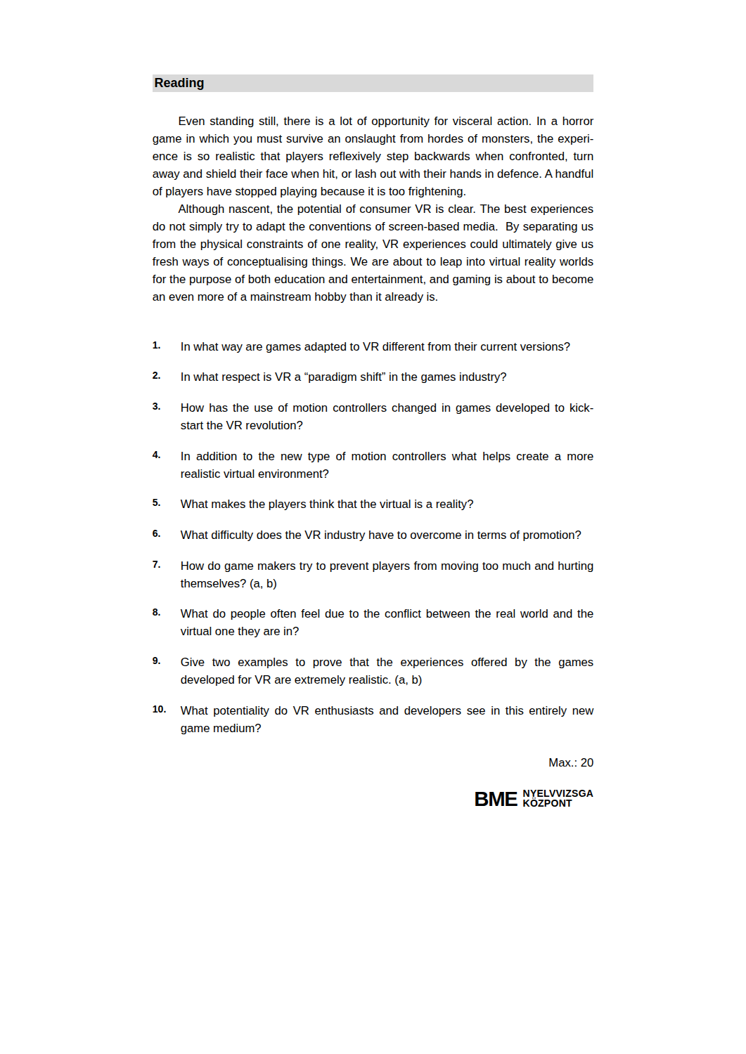Reading
Even standing still, there is a lot of opportunity for visceral action. In a horror game in which you must survive an onslaught from hordes of monsters, the experience is so realistic that players reflexively step backwards when confronted, turn away and shield their face when hit, or lash out with their hands in defence. A handful of players have stopped playing because it is too frightening.
Although nascent, the potential of consumer VR is clear. The best experiences do not simply try to adapt the conventions of screen-based media. By separating us from the physical constraints of one reality, VR experiences could ultimately give us fresh ways of conceptualising things. We are about to leap into virtual reality worlds for the purpose of both education and entertainment, and gaming is about to become an even more of a mainstream hobby than it already is.
In what way are games adapted to VR different from their current versions?
In what respect is VR a “paradigm shift” in the games industry?
How has the use of motion controllers changed in games developed to kick-start the VR revolution?
In addition to the new type of motion controllers what helps create a more realistic virtual environment?
What makes the players think that the virtual is a reality?
What difficulty does the VR industry have to overcome in terms of promotion?
How do game makers try to prevent players from moving too much and hurting themselves? (a, b)
What do people often feel due to the conflict between the real world and the virtual one they are in?
Give two examples to prove that the experiences offered by the games developed for VR are extremely realistic. (a, b)
What potentiality do VR enthusiasts and developers see in this entirely new game medium?
Max.: 20
BME NYELVVIZSGA
KÖZPONT